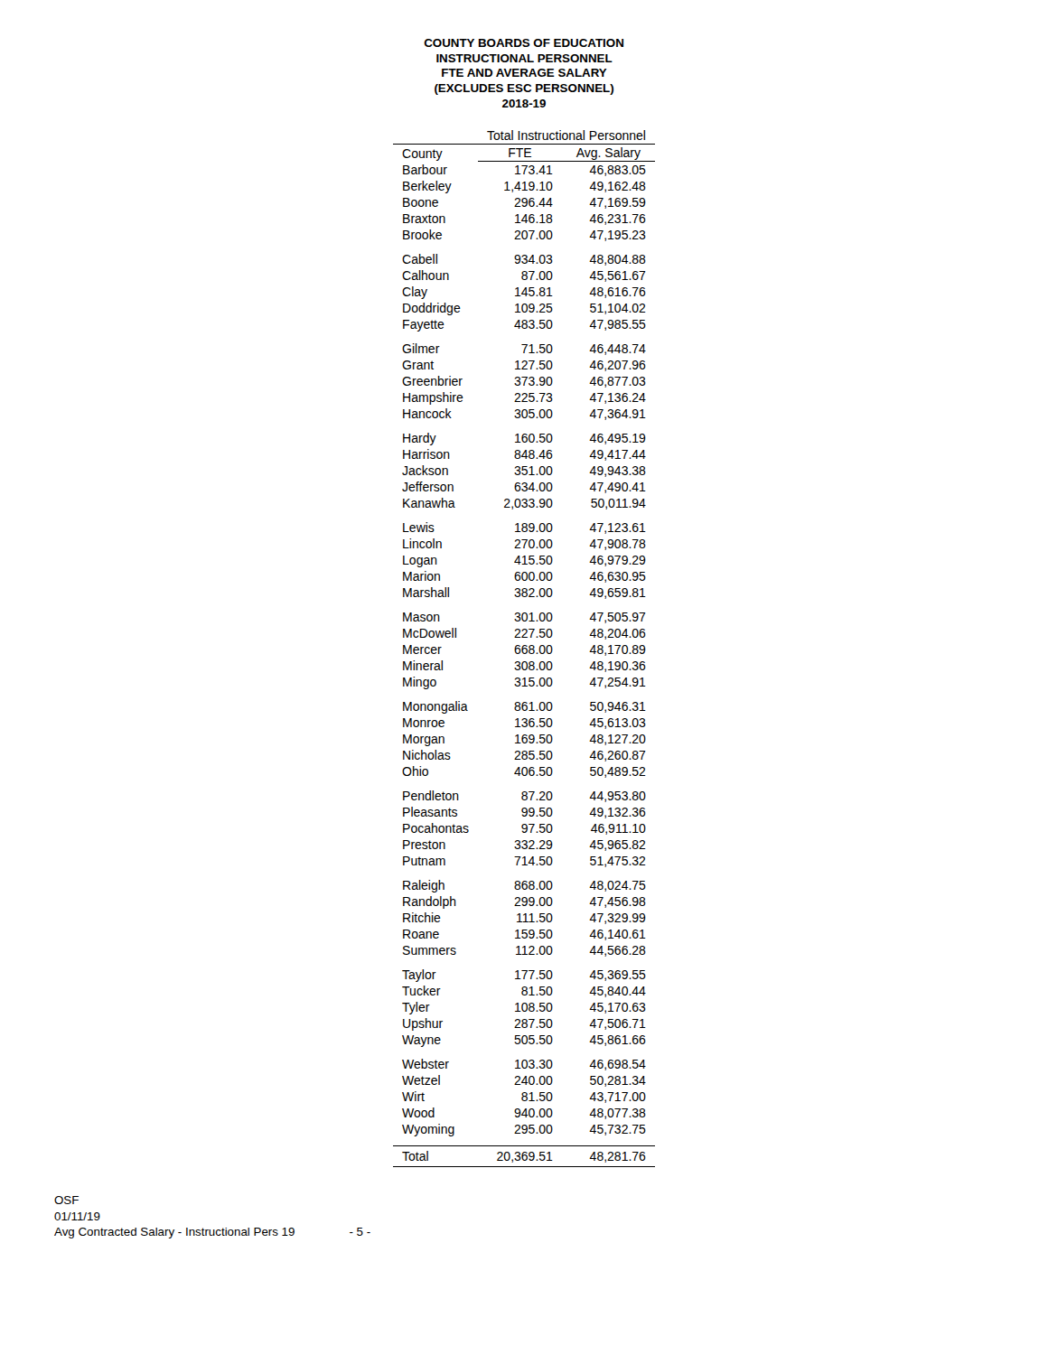COUNTY BOARDS OF EDUCATION
INSTRUCTIONAL PERSONNEL
FTE AND AVERAGE SALARY
(EXCLUDES ESC PERSONNEL)
2018-19
| | Total Instructional Personnel |
| --- | --- |
| County | FTE | Avg. Salary |
| Barbour | 173.41 | 46,883.05 |
| Berkeley | 1,419.10 | 49,162.48 |
| Boone | 296.44 | 47,169.59 |
| Braxton | 146.18 | 46,231.76 |
| Brooke | 207.00 | 47,195.23 |
| Cabell | 934.03 | 48,804.88 |
| Calhoun | 87.00 | 45,561.67 |
| Clay | 145.81 | 48,616.76 |
| Doddridge | 109.25 | 51,104.02 |
| Fayette | 483.50 | 47,985.55 |
| Gilmer | 71.50 | 46,448.74 |
| Grant | 127.50 | 46,207.96 |
| Greenbrier | 373.90 | 46,877.03 |
| Hampshire | 225.73 | 47,136.24 |
| Hancock | 305.00 | 47,364.91 |
| Hardy | 160.50 | 46,495.19 |
| Harrison | 848.46 | 49,417.44 |
| Jackson | 351.00 | 49,943.38 |
| Jefferson | 634.00 | 47,490.41 |
| Kanawha | 2,033.90 | 50,011.94 |
| Lewis | 189.00 | 47,123.61 |
| Lincoln | 270.00 | 47,908.78 |
| Logan | 415.50 | 46,979.29 |
| Marion | 600.00 | 46,630.95 |
| Marshall | 382.00 | 49,659.81 |
| Mason | 301.00 | 47,505.97 |
| McDowell | 227.50 | 48,204.06 |
| Mercer | 668.00 | 48,170.89 |
| Mineral | 308.00 | 48,190.36 |
| Mingo | 315.00 | 47,254.91 |
| Monongalia | 861.00 | 50,946.31 |
| Monroe | 136.50 | 45,613.03 |
| Morgan | 169.50 | 48,127.20 |
| Nicholas | 285.50 | 46,260.87 |
| Ohio | 406.50 | 50,489.52 |
| Pendleton | 87.20 | 44,953.80 |
| Pleasants | 99.50 | 49,132.36 |
| Pocahontas | 97.50 | 46,911.10 |
| Preston | 332.29 | 45,965.82 |
| Putnam | 714.50 | 51,475.32 |
| Raleigh | 868.00 | 48,024.75 |
| Randolph | 299.00 | 47,456.98 |
| Ritchie | 111.50 | 47,329.99 |
| Roane | 159.50 | 46,140.61 |
| Summers | 112.00 | 44,566.28 |
| Taylor | 177.50 | 45,369.55 |
| Tucker | 81.50 | 45,840.44 |
| Tyler | 108.50 | 45,170.63 |
| Upshur | 287.50 | 47,506.71 |
| Wayne | 505.50 | 45,861.66 |
| Webster | 103.30 | 46,698.54 |
| Wetzel | 240.00 | 50,281.34 |
| Wirt | 81.50 | 43,717.00 |
| Wood | 940.00 | 48,077.38 |
| Wyoming | 295.00 | 45,732.75 |
| Total | 20,369.51 | 48,281.76 |
OSF
01/11/19
Avg Contracted Salary - Instructional Pers 19- 5 -